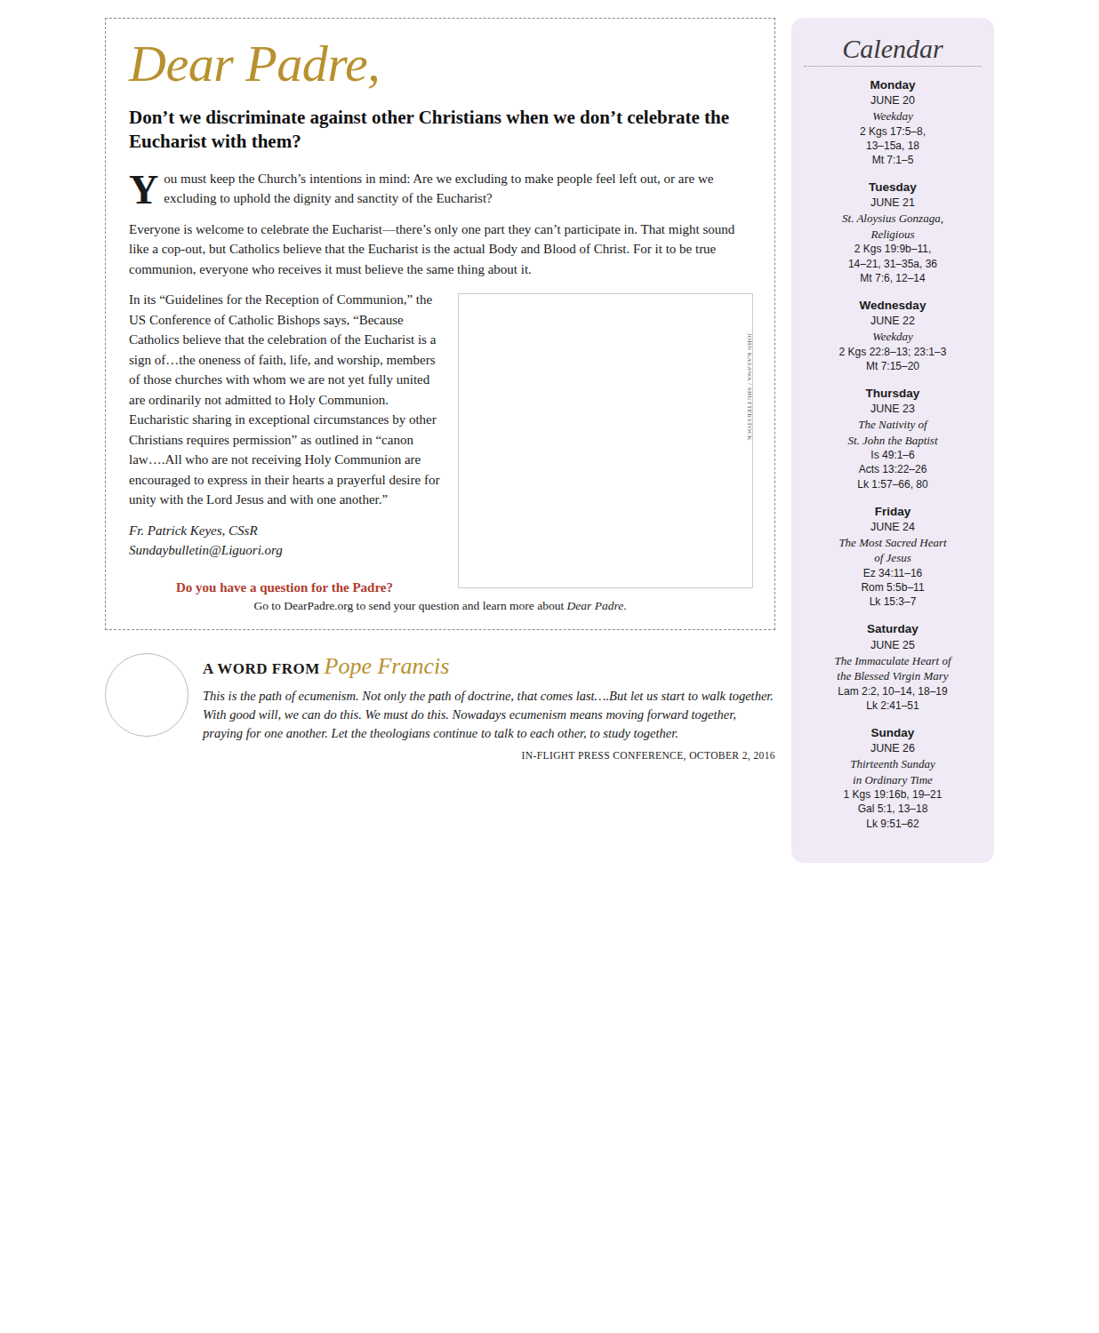Dear Padre,
Don’t we discriminate against other Christians when we don’t celebrate the Eucharist with them?
You must keep the Church’s intentions in mind: Are we excluding to make people feel left out, or are we excluding to uphold the dignity and sanctity of the Eucharist?
Everyone is welcome to celebrate the Eucharist—there’s only one part they can’t participate in. That might sound like a cop-out, but Catholics believe that the Eucharist is the actual Body and Blood of Christ. For it to be true communion, everyone who receives it must believe the same thing about it.
JOHN KASAWA / SHUTTERSTOCK
In its “Guidelines for the Reception of Communion,” the US Conference of Catholic Bishops says, “Because Catholics believe that the celebration of the Eucharist is a sign of…the oneness of faith, life, and worship, members of those churches with whom we are not yet fully united are ordinarily not admitted to Holy Communion. Eucharistic sharing in exceptional circumstances by other Christians requires permission” as outlined in “canon law….All who are not receiving Holy Communion are encouraged to express in their hearts a prayerful desire for unity with the Lord Jesus and with one another.”
Fr. Patrick Keyes, CSsR
Sundaybulletin@Liguori.org
Do you have a question for the Padre?
Go to DearPadre.org to send your question and learn more about Dear Padre.
A WORD FROM Pope Francis
This is the path of ecumenism. Not only the path of doctrine, that comes last….But let us start to walk together. With good will, we can do this. We must do this. Nowadays ecumenism means moving forward together, praying for one another. Let the theologians continue to talk to each other, to study together.
IN-FLIGHT PRESS CONFERENCE, OCTOBER 2, 2016
Calendar
Monday JUNE 20 Weekday 2 Kgs 17:5–8,
13–15a, 18
Mt 7:1–5
Tuesday JUNE 21 St. Aloysius Gonzaga,
Religious 2 Kgs 19:9b–11,
14–21, 31–35a, 36
Mt 7:6, 12–14
Wednesday JUNE 22 Weekday 2 Kgs 22:8–13; 23:1–3
Mt 7:15–20
Thursday JUNE 23 The Nativity of
St. John the Baptist Is 49:1–6
Acts 13:22–26
Lk 1:57–66, 80
Friday JUNE 24 The Most Sacred Heart
of Jesus Ez 34:11–16
Rom 5:5b–11
Lk 15:3–7
Saturday JUNE 25 The Immaculate Heart of
the Blessed Virgin Mary Lam 2:2, 10–14, 18–19
Lk 2:41–51
Sunday JUNE 26 Thirteenth Sunday
in Ordinary Time 1 Kgs 19:16b, 19–21
Gal 5:1, 13–18
Lk 9:51–62